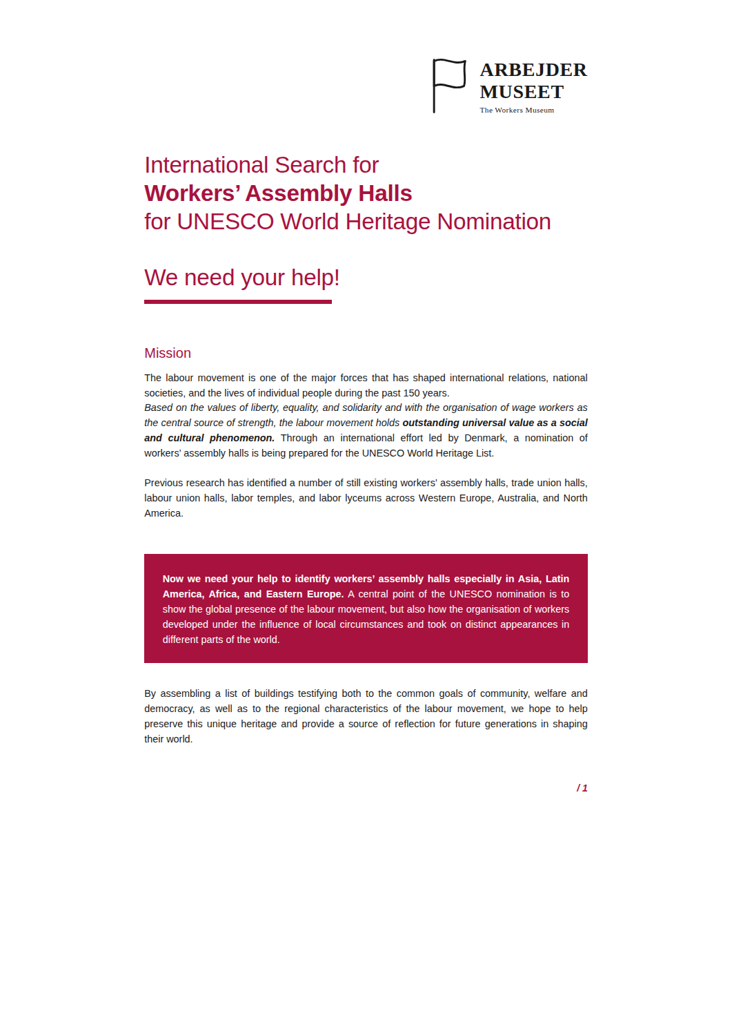ARBEJDER MUSEET The Workers Museum
International Search for
Workers’ Assembly Halls
for UNESCO World Heritage Nomination
We need your help!
Mission
The labour movement is one of the major forces that has shaped international relations, national societies, and the lives of individual people during the past 150 years.
Based on the values of liberty, equality, and solidarity and with the organisation of wage workers as the central source of strength, the labour movement holds outstanding universal value as a social and cultural phenomenon. Through an international effort led by Denmark, a nomination of workers’ assembly halls is being prepared for the UNESCO World Heritage List.
Previous research has identified a number of still existing workers’ assembly halls, trade union halls, labour union halls, labor temples, and labor lyceums across Western Europe, Australia, and North America.
Now we need your help to identify workers’ assembly halls especially in Asia, Latin America, Africa, and Eastern Europe. A central point of the UNESCO nomination is to show the global presence of the labour movement, but also how the organisation of workers developed under the influence of local circumstances and took on distinct appearances in different parts of the world.
By assembling a list of buildings testifying both to the common goals of community, welfare and democracy, as well as to the regional characteristics of the labour movement, we hope to help preserve this unique heritage and provide a source of reflection for future generations in shaping their world.
/ 1